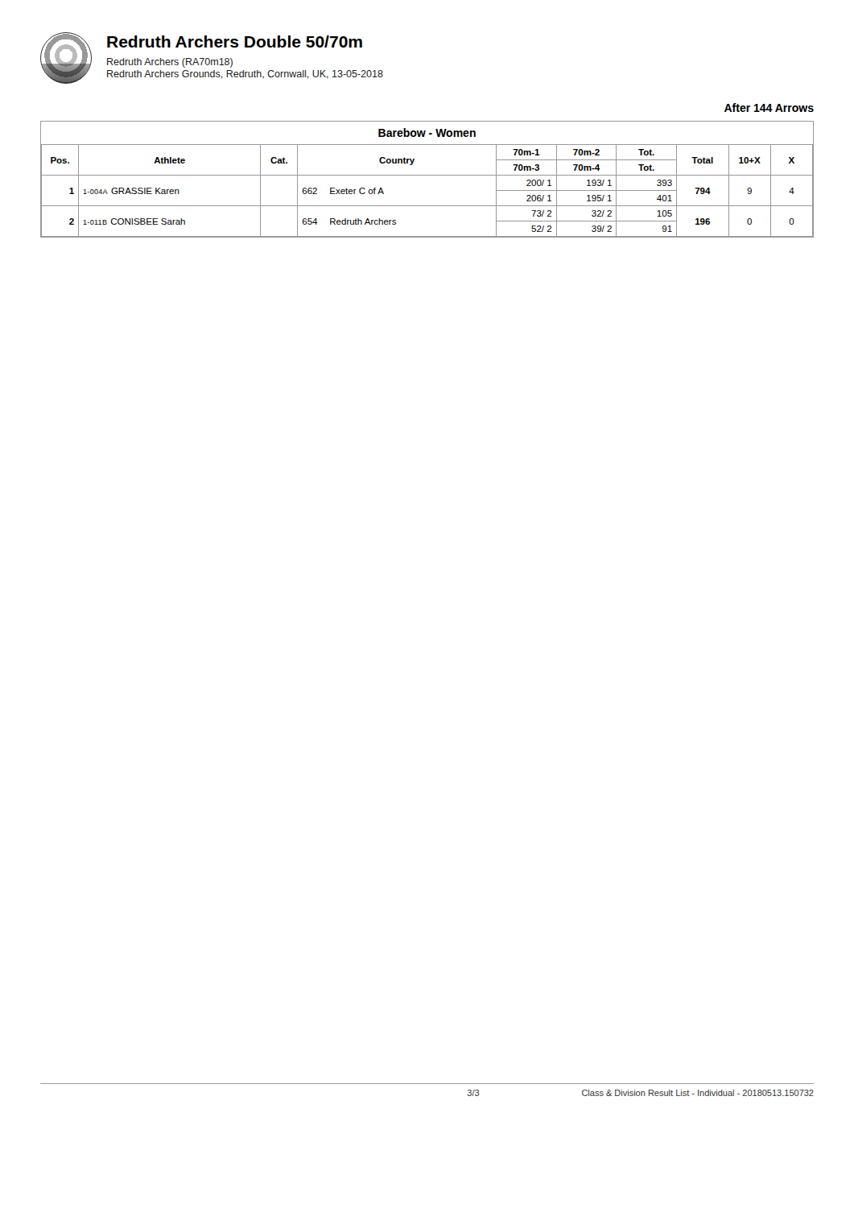Redruth Archers Double 50/70m
Redruth Archers (RA70m18)
Redruth Archers Grounds, Redruth, Cornwall, UK, 13-05-2018
After 144 Arrows
Barebow - Women
| Pos. | Athlete | Cat. | Country | 70m-1 | 70m-2 | Tot. | Total | 10+X | X |
| --- | --- | --- | --- | --- | --- | --- | --- | --- | --- |
| 70m-3 | 70m-4 | Tot. |
| 1 | 1-004A GRASSIE Karen | | 662 Exeter C of A | 200/ 1 | 193/ 1 | 393 | 794 | 9 | 4 |
| 206/ 1 | 195/ 1 | 401 |
| 2 | 1-011B CONISBEE Sarah | | 654 Redruth Archers | 73/ 2 | 32/ 2 | 105 | 196 | 0 | 0 |
| 52/ 2 | 39/ 2 | 91 |
3/3
Class & Division Result List - Individual - 20180513.150732